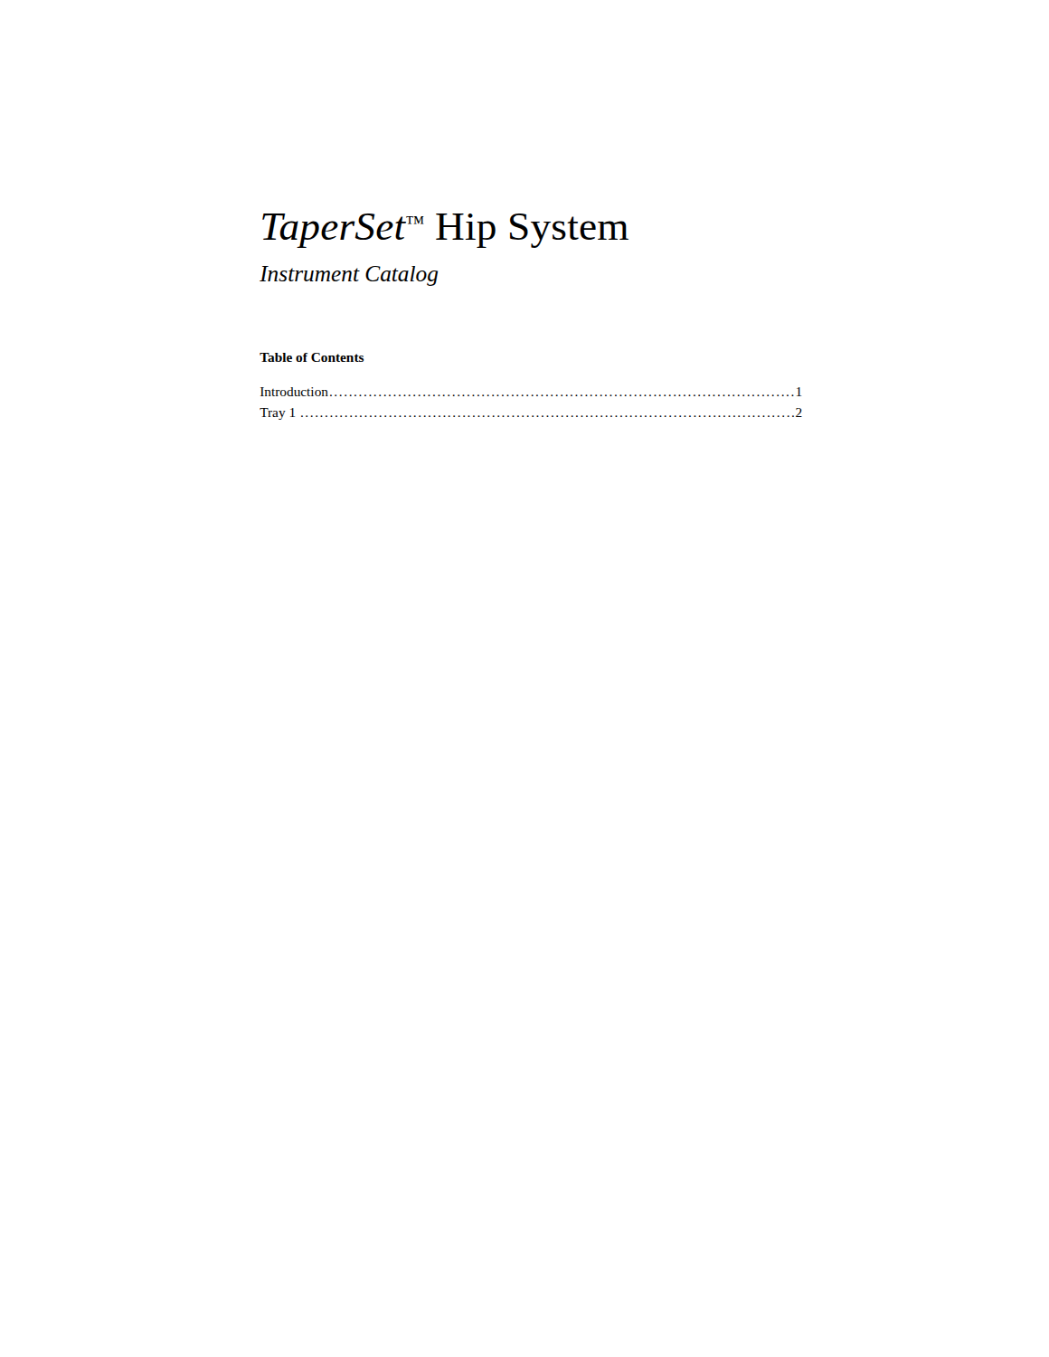TaperSet™ Hip System
Instrument Catalog
Table of Contents
Introduction .................................................................................................................................. 1
Tray 1 .................................................................................................................................. 2